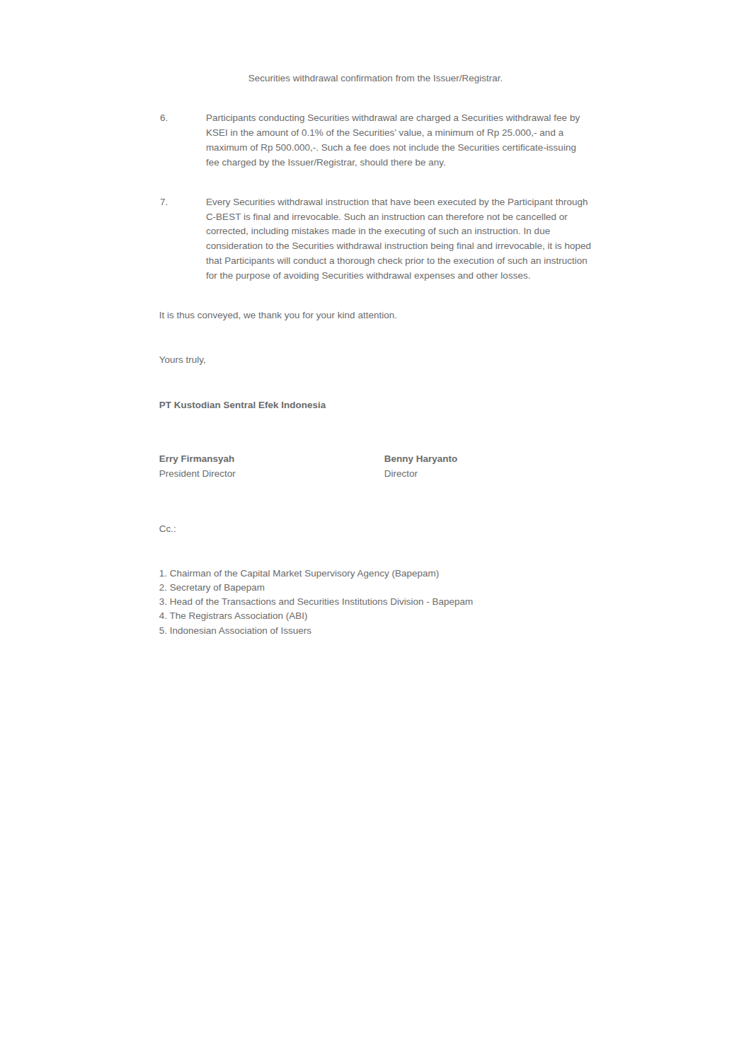Securities withdrawal confirmation from the Issuer/Registrar.
6. Participants conducting Securities withdrawal are charged a Securities withdrawal fee by KSEI in the amount of 0.1% of the Securities’ value, a minimum of Rp 25.000,- and a maximum of Rp 500.000,-. Such a fee does not include the Securities certificate-issuing fee charged by the Issuer/Registrar, should there be any.
7. Every Securities withdrawal instruction that have been executed by the Participant through C-BEST is final and irrevocable. Such an instruction can therefore not be cancelled or corrected, including mistakes made in the executing of such an instruction. In due consideration to the Securities withdrawal instruction being final and irrevocable, it is hoped that Participants will conduct a thorough check prior to the execution of such an instruction for the purpose of avoiding Securities withdrawal expenses and other losses.
It is thus conveyed, we thank you for your kind attention.
Yours truly,
PT Kustodian Sentral Efek Indonesia
| Erry Firmansyah President Director | Benny Haryanto Director |
Cc.:
1. Chairman of the Capital Market Supervisory Agency (Bapepam)
2. Secretary of Bapepam
3. Head of the Transactions and Securities Institutions Division - Bapepam
4. The Registrars Association (ABI)
5. Indonesian Association of Issuers